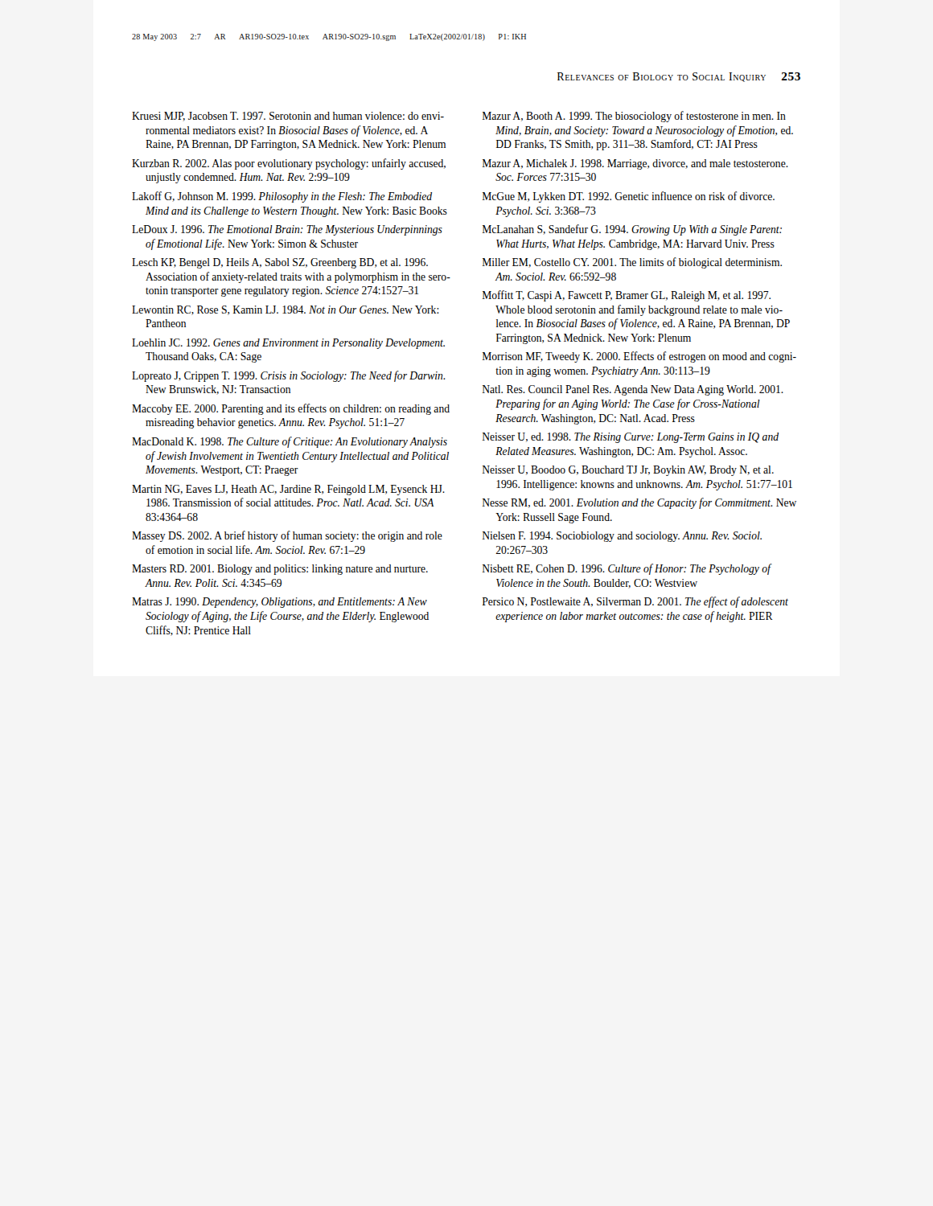28 May 20032:7 AR AR190-SO29-10.tex AR190-SO29-10.sgm LaTeX2e(2002/01/18) P1: IKH
Relevances of Biology to Social Inquiry253
Kruesi MJP, Jacobsen T. 1997. Serotonin and human violence: do environmental mediators exist? In Biosocial Bases of Violence, ed. A Raine, PA Brennan, DP Farrington, SA Mednick. New York: Plenum
Kurzban R. 2002. Alas poor evolutionary psychology: unfairly accused, unjustly condemned. Hum. Nat. Rev. 2:99–109
Lakoff G, Johnson M. 1999. Philosophy in the Flesh: The Embodied Mind and its Challenge to Western Thought. New York: Basic Books
LeDoux J. 1996. The Emotional Brain: The Mysterious Underpinnings of Emotional Life. New York: Simon & Schuster
Lesch KP, Bengel D, Heils A, Sabol SZ, Greenberg BD, et al. 1996. Association of anxiety-related traits with a polymorphism in the serotonin transporter gene regulatory region. Science 274:1527–31
Lewontin RC, Rose S, Kamin LJ. 1984. Not in Our Genes. New York: Pantheon
Loehlin JC. 1992. Genes and Environment in Personality Development. Thousand Oaks, CA: Sage
Lopreato J, Crippen T. 1999. Crisis in Sociology: The Need for Darwin. New Brunswick, NJ: Transaction
Maccoby EE. 2000. Parenting and its effects on children: on reading and misreading behavior genetics. Annu. Rev. Psychol. 51:1–27
MacDonald K. 1998. The Culture of Critique: An Evolutionary Analysis of Jewish Involvement in Twentieth Century Intellectual and Political Movements. Westport, CT: Praeger
Martin NG, Eaves LJ, Heath AC, Jardine R, Feingold LM, Eysenck HJ. 1986. Transmission of social attitudes. Proc. Natl. Acad. Sci. USA 83:4364–68
Massey DS. 2002. A brief history of human society: the origin and role of emotion in social life. Am. Sociol. Rev. 67:1–29
Masters RD. 2001. Biology and politics: linking nature and nurture. Annu. Rev. Polit. Sci. 4:345–69
Matras J. 1990. Dependency, Obligations, and Entitlements: A New Sociology of Aging, the Life Course, and the Elderly. Englewood Cliffs, NJ: Prentice Hall
Mazur A, Booth A. 1999. The biosociology of testosterone in men. In Mind, Brain, and Society: Toward a Neurosociology of Emotion, ed. DD Franks, TS Smith, pp. 311–38. Stamford, CT: JAI Press
Mazur A, Michalek J. 1998. Marriage, divorce, and male testosterone. Soc. Forces 77:315–30
McGue M, Lykken DT. 1992. Genetic influence on risk of divorce. Psychol. Sci. 3:368–73
McLanahan S, Sandefur G. 1994. Growing Up With a Single Parent: What Hurts, What Helps. Cambridge, MA: Harvard Univ. Press
Miller EM, Costello CY. 2001. The limits of biological determinism. Am. Sociol. Rev. 66:592–98
Moffitt T, Caspi A, Fawcett P, Bramer GL, Raleigh M, et al. 1997. Whole blood serotonin and family background relate to male violence. In Biosocial Bases of Violence, ed. A Raine, PA Brennan, DP Farrington, SA Mednick. New York: Plenum
Morrison MF, Tweedy K. 2000. Effects of estrogen on mood and cognition in aging women. Psychiatry Ann. 30:113–19
Natl. Res. Council Panel Res. Agenda New Data Aging World. 2001. Preparing for an Aging World: The Case for Cross-National Research. Washington, DC: Natl. Acad. Press
Neisser U, ed. 1998. The Rising Curve: Long-Term Gains in IQ and Related Measures. Washington, DC: Am. Psychol. Assoc.
Neisser U, Boodoo G, Bouchard TJ Jr, Boykin AW, Brody N, et al. 1996. Intelligence: knowns and unknowns. Am. Psychol. 51:77–101
Nesse RM, ed. 2001. Evolution and the Capacity for Commitment. New York: Russell Sage Found.
Nielsen F. 1994. Sociobiology and sociology. Annu. Rev. Sociol. 20:267–303
Nisbett RE, Cohen D. 1996. Culture of Honor: The Psychology of Violence in the South. Boulder, CO: Westview
Persico N, Postlewaite A, Silverman D. 2001. The effect of adolescent experience on labor market outcomes: the case of height. PIER